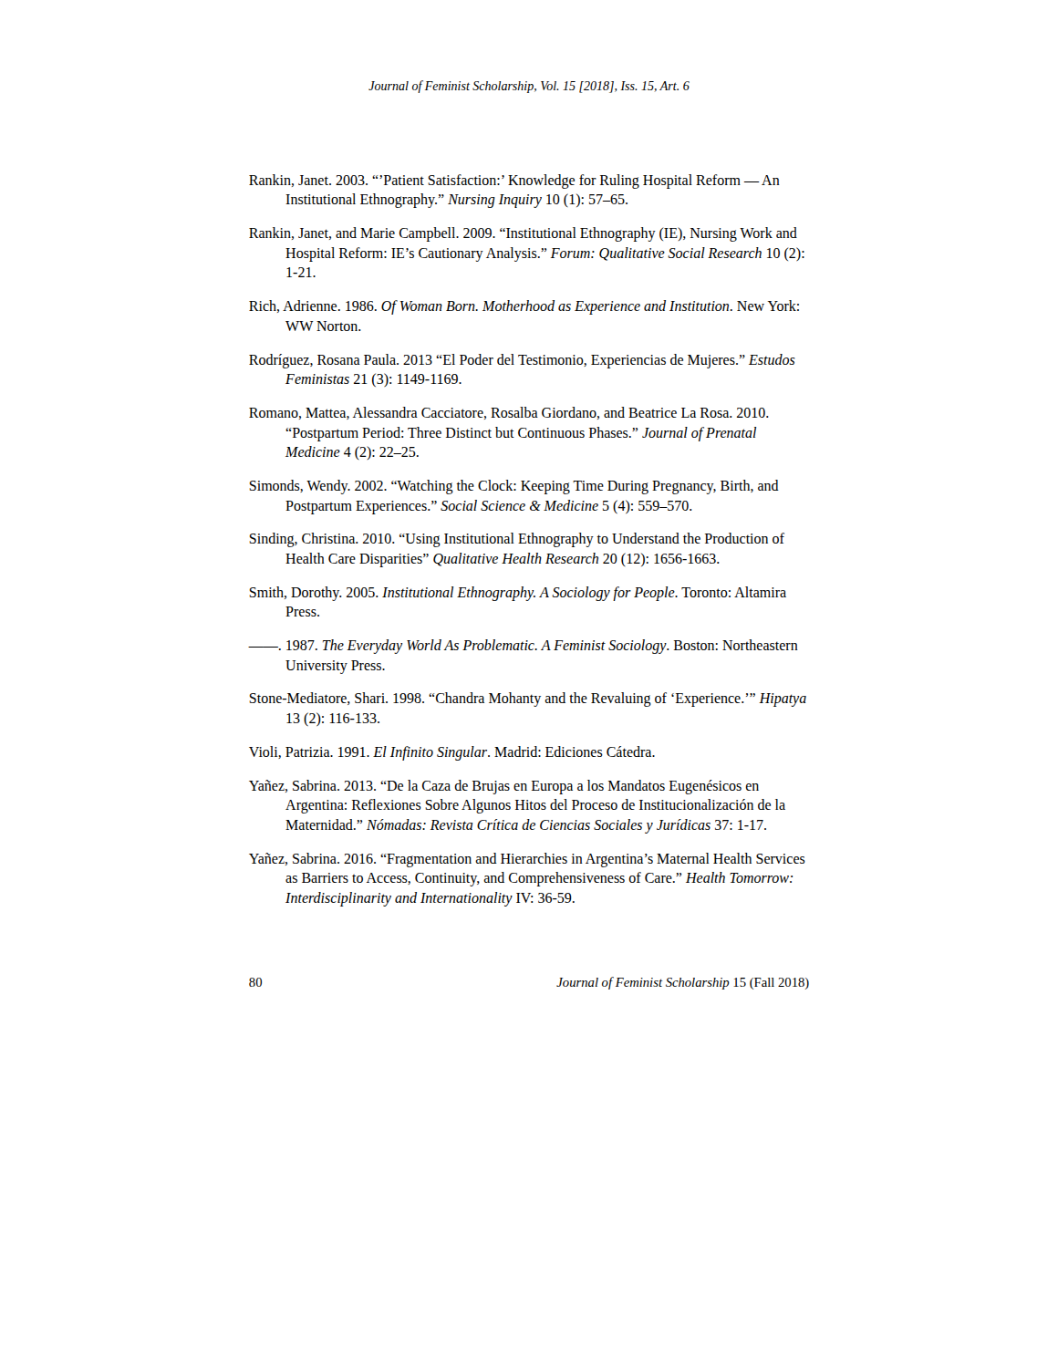Journal of Feminist Scholarship, Vol. 15 [2018], Iss. 15, Art. 6
Rankin, Janet. 2003. “’Patient Satisfaction:’ Knowledge for Ruling Hospital Reform — An Institutional Ethnography.” Nursing Inquiry 10 (1): 57–65.
Rankin, Janet, and Marie Campbell. 2009. “Institutional Ethnography (IE), Nursing Work and Hospital Reform: IE’s Cautionary Analysis.” Forum: Qualitative Social Research 10 (2): 1-21.
Rich, Adrienne. 1986. Of Woman Born. Motherhood as Experience and Institution. New York: WW Norton.
Rodríguez, Rosana Paula. 2013 “El Poder del Testimonio, Experiencias de Mujeres.” Estudos Feministas 21 (3): 1149-1169.
Romano, Mattea, Alessandra Cacciatore, Rosalba Giordano, and Beatrice La Rosa. 2010. “Postpartum Period: Three Distinct but Continuous Phases.” Journal of Prenatal Medicine 4 (2): 22–25.
Simonds, Wendy. 2002. “Watching the Clock: Keeping Time During Pregnancy, Birth, and Postpartum Experiences.” Social Science & Medicine 5 (4): 559–570.
Sinding, Christina. 2010. “Using Institutional Ethnography to Understand the Production of Health Care Disparities” Qualitative Health Research 20 (12): 1656-1663.
Smith, Dorothy. 2005. Institutional Ethnography. A Sociology for People. Toronto: Altamira Press.
——. 1987. The Everyday World As Problematic. A Feminist Sociology. Boston: Northeastern University Press.
Stone-Mediatore, Shari. 1998. “Chandra Mohanty and the Revaluing of ‘Experience.’” Hipatya 13 (2): 116-133.
Violi, Patrizia. 1991. El Infinito Singular. Madrid: Ediciones Cátedra.
Yañez, Sabrina. 2013. “De la Caza de Brujas en Europa a los Mandatos Eugenésicos en Argentina: Reflexiones Sobre Algunos Hitos del Proceso de Institucionalización de la Maternidad.” Nómadas: Revista Crítica de Ciencias Sociales y Jurídicas 37: 1-17.
Yañez, Sabrina. 2016. “Fragmentation and Hierarchies in Argentina’s Maternal Health Services as Barriers to Access, Continuity, and Comprehensiveness of Care.” Health Tomorrow: Interdisciplinarity and Internationality IV: 36-59.
80
Journal of Feminist Scholarship 15 (Fall 2018)